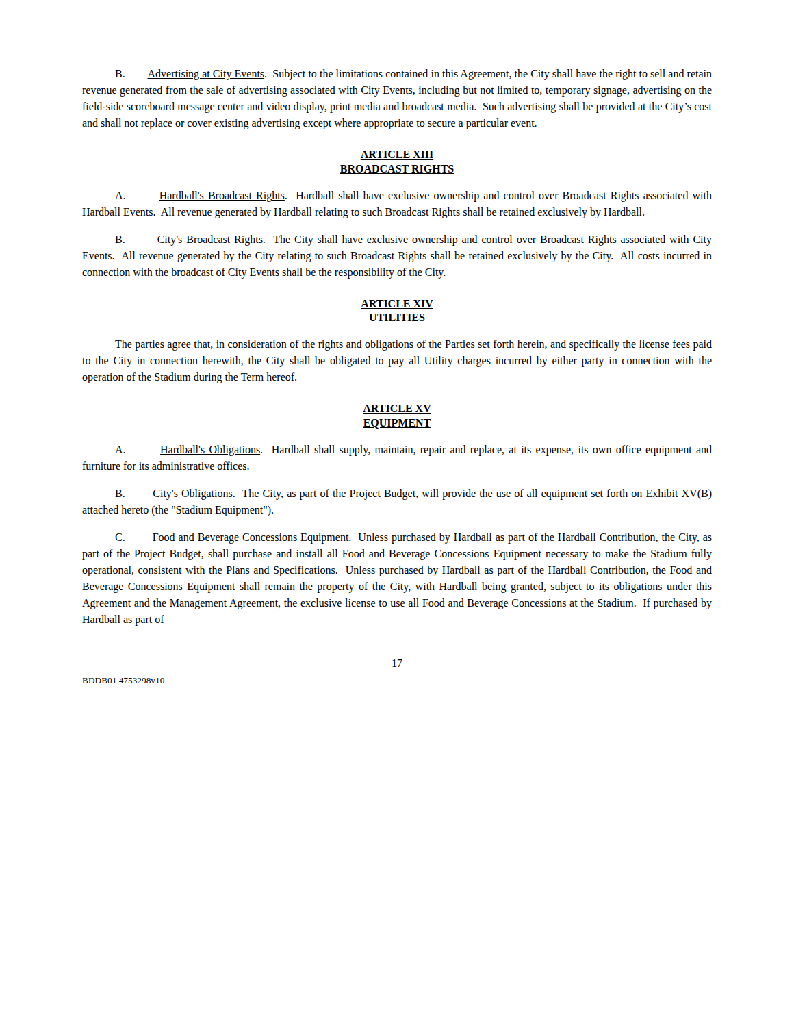B. Advertising at City Events. Subject to the limitations contained in this Agreement, the City shall have the right to sell and retain revenue generated from the sale of advertising associated with City Events, including but not limited to, temporary signage, advertising on the field-side scoreboard message center and video display, print media and broadcast media. Such advertising shall be provided at the City’s cost and shall not replace or cover existing advertising except where appropriate to secure a particular event.
ARTICLE XIII BROADCAST RIGHTS
A. Hardball's Broadcast Rights. Hardball shall have exclusive ownership and control over Broadcast Rights associated with Hardball Events. All revenue generated by Hardball relating to such Broadcast Rights shall be retained exclusively by Hardball.
B. City's Broadcast Rights. The City shall have exclusive ownership and control over Broadcast Rights associated with City Events. All revenue generated by the City relating to such Broadcast Rights shall be retained exclusively by the City. All costs incurred in connection with the broadcast of City Events shall be the responsibility of the City.
ARTICLE XIV UTILITIES
The parties agree that, in consideration of the rights and obligations of the Parties set forth herein, and specifically the license fees paid to the City in connection herewith, the City shall be obligated to pay all Utility charges incurred by either party in connection with the operation of the Stadium during the Term hereof.
ARTICLE XV EQUIPMENT
A. Hardball's Obligations. Hardball shall supply, maintain, repair and replace, at its expense, its own office equipment and furniture for its administrative offices.
B. City's Obligations. The City, as part of the Project Budget, will provide the use of all equipment set forth on Exhibit XV(B) attached hereto (the "Stadium Equipment").
C. Food and Beverage Concessions Equipment. Unless purchased by Hardball as part of the Hardball Contribution, the City, as part of the Project Budget, shall purchase and install all Food and Beverage Concessions Equipment necessary to make the Stadium fully operational, consistent with the Plans and Specifications. Unless purchased by Hardball as part of the Hardball Contribution, the Food and Beverage Concessions Equipment shall remain the property of the City, with Hardball being granted, subject to its obligations under this Agreement and the Management Agreement, the exclusive license to use all Food and Beverage Concessions at the Stadium. If purchased by Hardball as part of
17
BDDB01 4753298v10